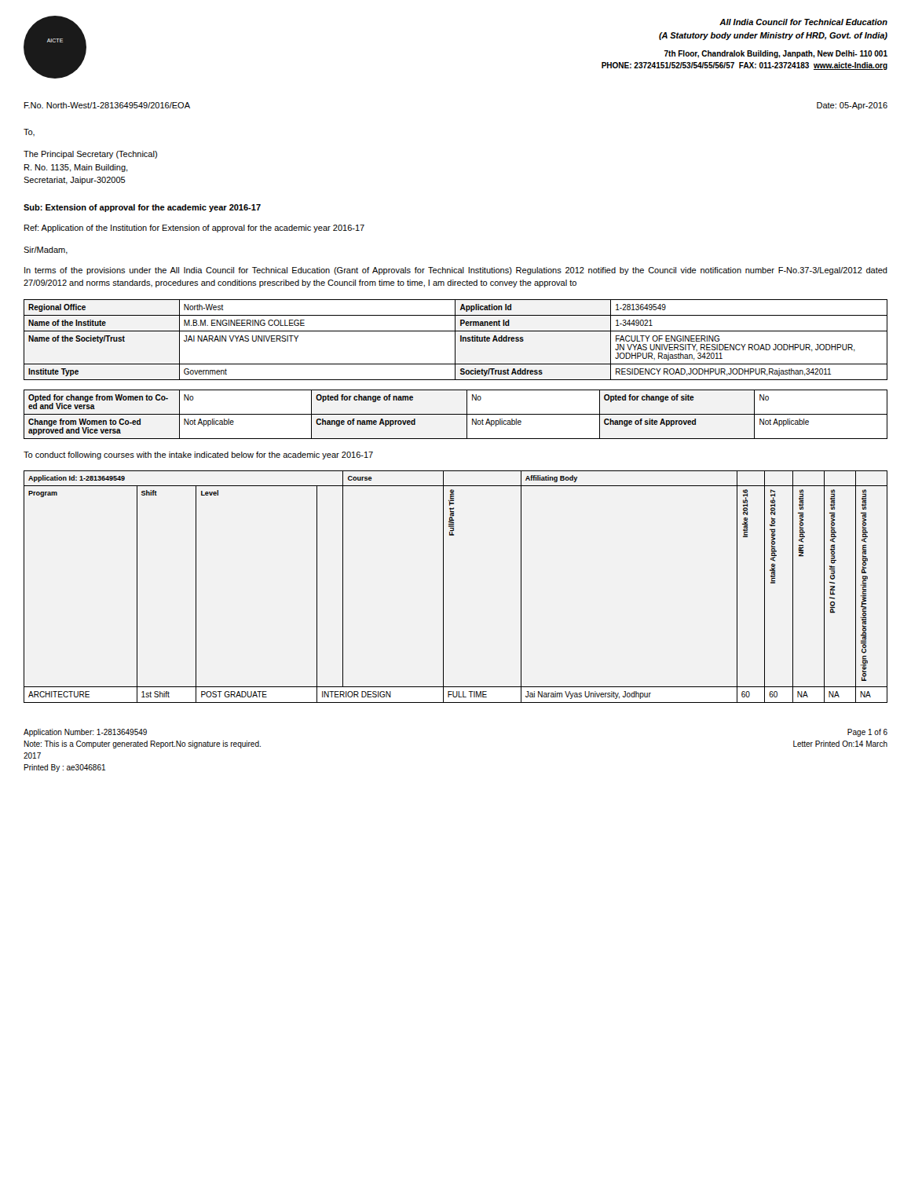AICTE
All India Council for Technical Education
(A Statutory body under Ministry of HRD, Govt. of India)
7th Floor, Chandralok Building, Janpath, New Delhi- 110 001
PHONE: 23724151/52/53/54/55/56/57 FAX: 011-23724183 www.aicte-India.org
F.No. North-West/1-2813649549/2016/EOA Date: 05-Apr-2016
To,
The Principal Secretary (Technical)
R. No. 1135, Main Building,
Secretariat, Jaipur-302005
Sub: Extension of approval for the academic year 2016-17
Ref: Application of the Institution for Extension of approval for the academic year 2016-17
Sir/Madam,
In terms of the provisions under the All India Council for Technical Education (Grant of Approvals for Technical Institutions) Regulations 2012 notified by the Council vide notification number F-No.37-3/Legal/2012 dated 27/09/2012 and norms standards, procedures and conditions prescribed by the Council from time to time, I am directed to convey the approval to
| Regional Office | North-West | Application Id | 1-2813649549 |
| Name of the Institute | M.B.M. ENGINEERING COLLEGE | Permanent Id | 1-3449021 |
| Name of the Society/Trust | JAI NARAIN VYAS UNIVERSITY | Institute Address | FACULTY OF ENGINEERING JN VYAS UNIVERSITY, RESIDENCY ROAD JODHPUR, JODHPUR, JODHPUR, Rajasthan, 342011 |
| Institute Type | Government | Society/Trust Address | RESIDENCY ROAD,JODHPUR,JODHPUR,Rajasthan,342011 |
| Opted for change from Women to Co-ed and Vice versa | No | Opted for change of name | No | Opted for change of site | No |
| Change from Women to Co-ed approved and Vice versa | Not Applicable | Change of name Approved | Not Applicable | Change of site Approved | Not Applicable |
To conduct following courses with the intake indicated below for the academic year 2016-17
| Application Id: 1-2813649549 | Course | | Affiliating Body | | | | | |
| --- | --- | --- | --- | --- | --- | --- | --- | --- |
| Program | Shift | Level | | | Full/Part Time | | Intake 2015-16 | Intake Approved for 2016-17 | NRI Approval status | PIO / FN / Gulf quota Approval status | Foreign Collaboration/Twinning Program Approval status |
| ARCHITECTURE | 1st Shift | POST GRADUATE | INTERIOR DESIGN | FULL TIME | Jai Naraim Vyas University, Jodhpur | 60 | 60 | NA | NA | NA |
Application Number: 1-2813649549
Note: This is a Computer generated Report.No signature is required.
2017
Printed By : ae3046861
Page 1 of 6
Letter Printed On:14 March